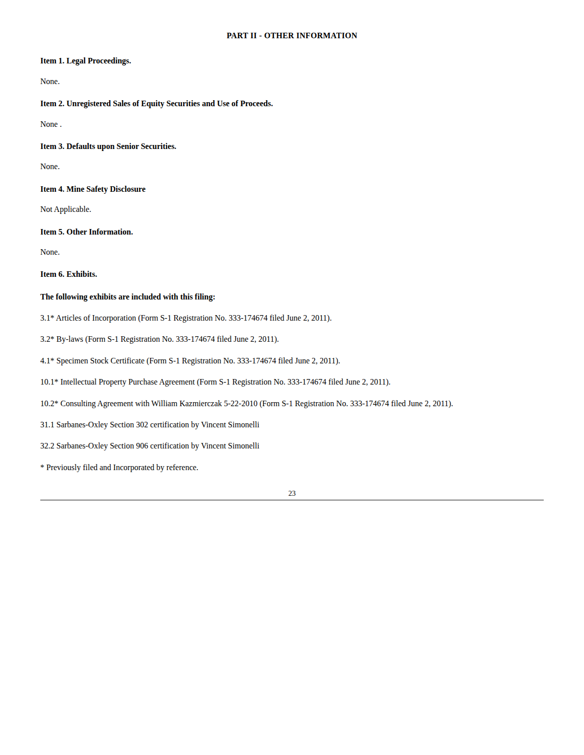PART II - OTHER INFORMATION
Item 1. Legal Proceedings.
None.
Item 2. Unregistered Sales of Equity Securities and Use of Proceeds.
None .
Item 3. Defaults upon Senior Securities.
None.
Item 4. Mine Safety Disclosure
Not Applicable.
Item 5. Other Information.
None.
Item 6. Exhibits.
The following exhibits are included with this filing:
3.1* Articles of Incorporation (Form S-1 Registration No. 333-174674 filed June 2, 2011).
3.2* By-laws (Form S-1 Registration No. 333-174674 filed June 2, 2011).
4.1* Specimen Stock Certificate (Form S-1 Registration No. 333-174674 filed June 2, 2011).
10.1* Intellectual Property Purchase Agreement (Form S-1 Registration No. 333-174674 filed June 2, 2011).
10.2* Consulting Agreement with William Kazmierczak 5-22-2010 (Form S-1 Registration No. 333-174674 filed June 2, 2011).
31.1 Sarbanes-Oxley Section 302 certification by Vincent Simonelli
32.2 Sarbanes-Oxley Section 906 certification by Vincent Simonelli
* Previously filed and Incorporated by reference.
23